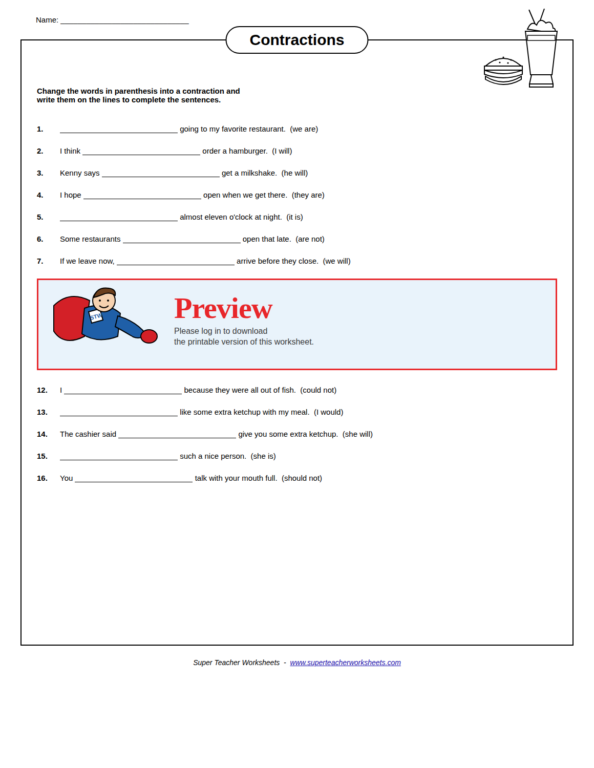Name: ______________________________
Contractions
Change the words in parenthesis into a contraction and
write them on the lines to complete the sentences.
1. going to my favorite restaurant. (we are)
2. I think order a hamburger. (I will)
3. Kenny says get a milkshake. (he will)
4. I hope open when we get there. (they are)
5. almost eleven o'clock at night. (it is)
6. Some restaurants open that late. (are not)
7. If we leave now, arrive before they close. (we will)
STW
Preview
Please log in to download
the printable version of this worksheet.
12. I because they were all out of fish. (could not)
13. like some extra ketchup with my meal. (I would)
14. The cashier said give you some extra ketchup. (she will)
15. such a nice person. (she is)
16. You talk with your mouth full. (should not)
Super Teacher Worksheets - www.superteacherworksheets.com